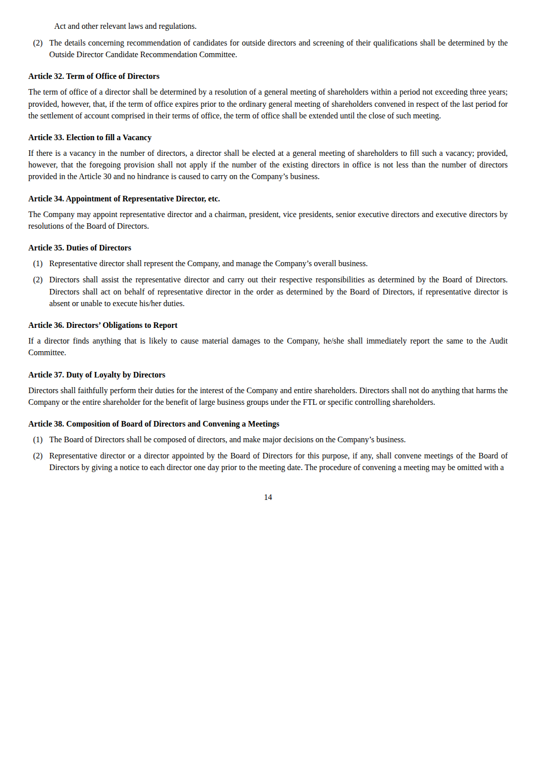Act and other relevant laws and regulations.
(2) The details concerning recommendation of candidates for outside directors and screening of their qualifications shall be determined by the Outside Director Candidate Recommendation Committee.
Article 32. Term of Office of Directors
The term of office of a director shall be determined by a resolution of a general meeting of shareholders within a period not exceeding three years; provided, however, that, if the term of office expires prior to the ordinary general meeting of shareholders convened in respect of the last period for the settlement of account comprised in their terms of office, the term of office shall be extended until the close of such meeting.
Article 33. Election to fill a Vacancy
If there is a vacancy in the number of directors, a director shall be elected at a general meeting of shareholders to fill such a vacancy; provided, however, that the foregoing provision shall not apply if the number of the existing directors in office is not less than the number of directors provided in the Article 30 and no hindrance is caused to carry on the Company’s business.
Article 34. Appointment of Representative Director, etc.
The Company may appoint representative director and a chairman, president, vice presidents, senior executive directors and executive directors by resolutions of the Board of Directors.
Article 35. Duties of Directors
(1) Representative director shall represent the Company, and manage the Company’s overall business.
(2) Directors shall assist the representative director and carry out their respective responsibilities as determined by the Board of Directors. Directors shall act on behalf of representative director in the order as determined by the Board of Directors, if representative director is absent or unable to execute his/her duties.
Article 36. Directors’ Obligations to Report
If a director finds anything that is likely to cause material damages to the Company, he/she shall immediately report the same to the Audit Committee.
Article 37. Duty of Loyalty by Directors
Directors shall faithfully perform their duties for the interest of the Company and entire shareholders. Directors shall not do anything that harms the Company or the entire shareholder for the benefit of large business groups under the FTL or specific controlling shareholders.
Article 38. Composition of Board of Directors and Convening a Meetings
(1) The Board of Directors shall be composed of directors, and make major decisions on the Company’s business.
(2) Representative director or a director appointed by the Board of Directors for this purpose, if any, shall convene meetings of the Board of Directors by giving a notice to each director one day prior to the meeting date. The procedure of convening a meeting may be omitted with a
14